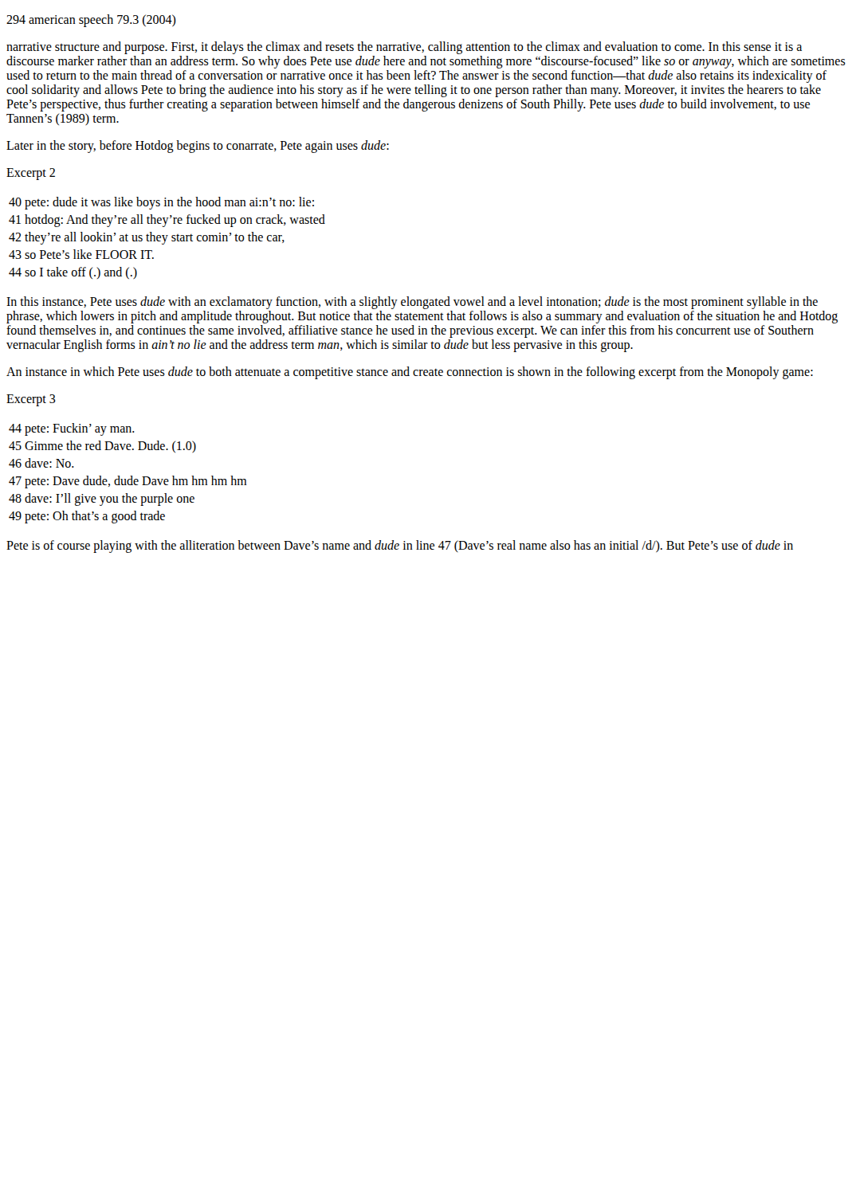294 american speech 79.3 (2004)
narrative structure and purpose. First, it delays the climax and resets the narrative, calling attention to the climax and evaluation to come. In this sense it is a discourse marker rather than an address term. So why does Pete use dude here and not something more “discourse-focused” like so or anyway, which are sometimes used to return to the main thread of a conversation or narrative once it has been left? The answer is the second function—that dude also retains its indexicality of cool solidarity and allows Pete to bring the audience into his story as if he were telling it to one person rather than many. Moreover, it invites the hearers to take Pete’s perspective, thus further creating a separation between himself and the dangerous denizens of South Philly. Pete uses dude to build involvement, to use Tannen’s (1989) term.
Later in the story, before Hotdog begins to conarrate, Pete again uses dude:
Excerpt 2
| 40 | pete: dude it was like boys in the hood man ai:n’t no: lie: |
| 41 | hotdog: And they’re all they’re fucked up on crack, wasted |
| 42 | they’re all lookin’ at us they start comin’ to the car, |
| 43 | so Pete’s like FLOOR IT. |
| 44 | so I take off (.) and (.) |
In this instance, Pete uses dude with an exclamatory function, with a slightly elongated vowel and a level intonation; dude is the most prominent syllable in the phrase, which lowers in pitch and amplitude throughout. But notice that the statement that follows is also a summary and evaluation of the situation he and Hotdog found themselves in, and continues the same involved, affiliative stance he used in the previous excerpt. We can infer this from his concurrent use of Southern vernacular English forms in ain’t no lie and the address term man, which is similar to dude but less pervasive in this group.
An instance in which Pete uses dude to both attenuate a competitive stance and create connection is shown in the following excerpt from the Monopoly game:
Excerpt 3
| 44 | pete: Fuckin’ ay man. |
| 45 | Gimme the red Dave. Dude. (1.0) |
| 46 | dave: No. |
| 47 | pete: Dave dude , dude Dave hm hm hm hm |
| 48 | dave: I’ll give you the purple one |
| 49 | pete: Oh that ’s a good trade |
Pete is of course playing with the alliteration between Dave’s name and dude in line 47 (Dave’s real name also has an initial /d/). But Pete’s use of dude in